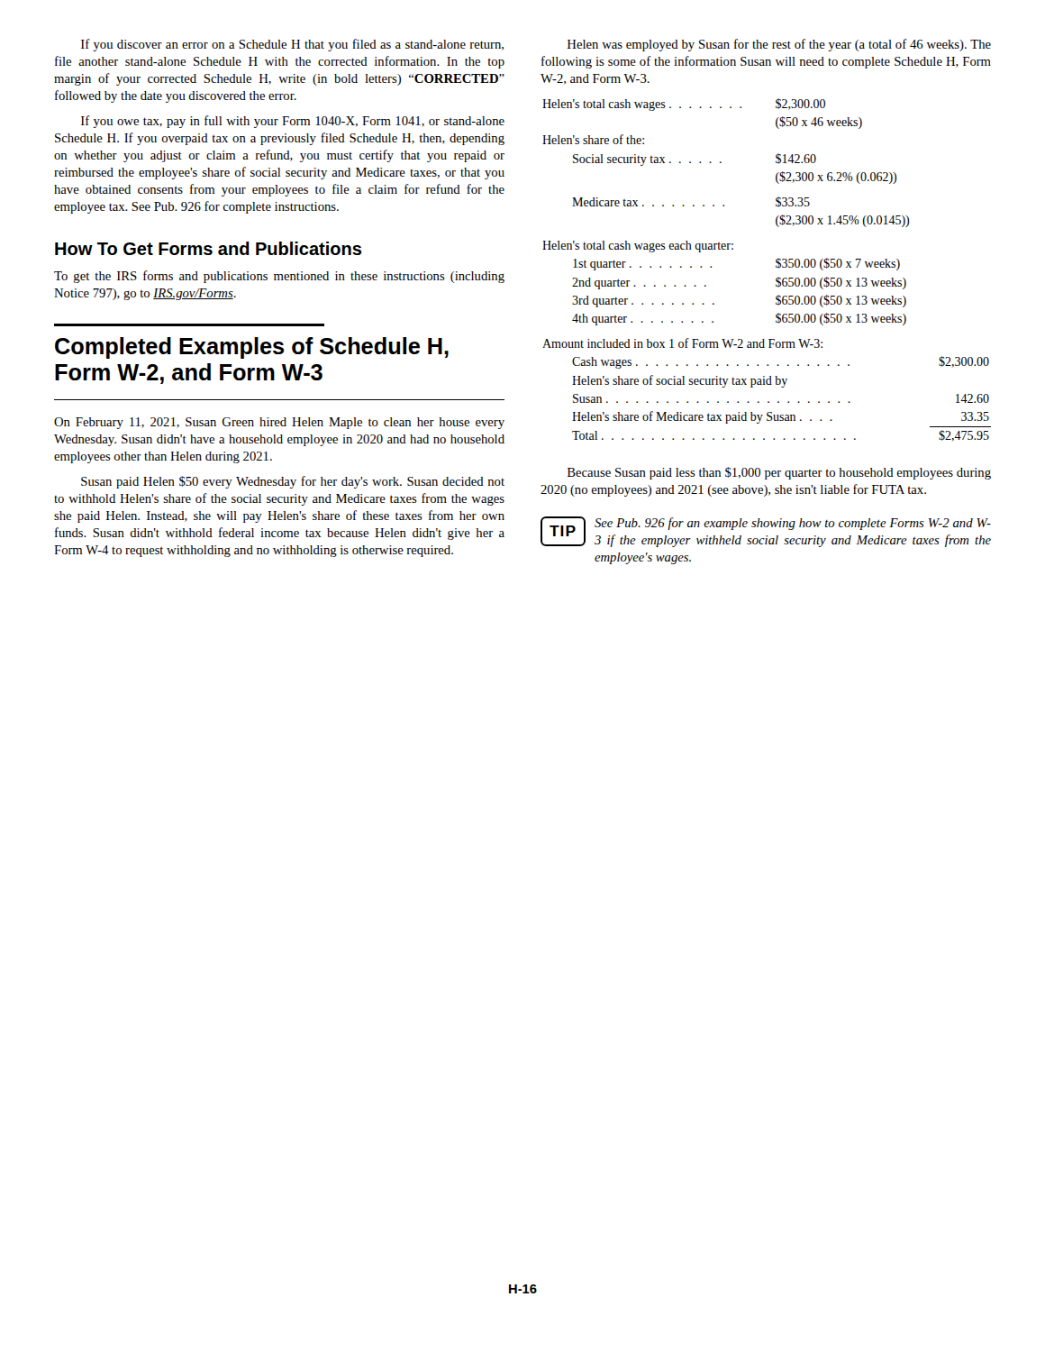If you discover an error on a Schedule H that you filed as a stand-alone return, file another stand-alone Schedule H with the corrected information. In the top margin of your corrected Schedule H, write (in bold letters) “CORRECTED” followed by the date you discovered the error.
If you owe tax, pay in full with your Form 1040-X, Form 1041, or stand-alone Schedule H. If you overpaid tax on a previously filed Schedule H, then, depending on whether you adjust or claim a refund, you must certify that you repaid or reimbursed the employee's share of social security and Medicare taxes, or that you have obtained consents from your employees to file a claim for refund for the employee tax. See Pub. 926 for complete instructions.
How To Get Forms and Publications
To get the IRS forms and publications mentioned in these instructions (including Notice 797), go to IRS.gov/Forms.
Completed Examples of Schedule H, Form W-2, and Form W-3
On February 11, 2021, Susan Green hired Helen Maple to clean her house every Wednesday. Susan didn't have a household employee in 2020 and had no household employees other than Helen during 2021.
Susan paid Helen $50 every Wednesday for her day's work. Susan decided not to withhold Helen's share of the social security and Medicare taxes from the wages she paid Helen. Instead, she will pay Helen's share of these taxes from her own funds. Susan didn't withhold federal income tax because Helen didn't give her a Form W-4 to request withholding and no withholding is otherwise required.
Helen was employed by Susan for the rest of the year (a total of 46 weeks). The following is some of the information Susan will need to complete Schedule H, Form W-2, and Form W-3.
| Helen's total cash wages . . . . . . . . | $2,300.00 | |
| | ($50 x 46 weeks) | |
| Helen's share of the: | | |
| Social security tax . . . . . . | $142.60 | |
| | ($2,300 x 6.2% (0.062)) | |
| Medicare tax . . . . . . . . . | $33.35 | |
| | ($2,300 x 1.45% (0.0145)) | |
| Helen's total cash wages each quarter: | | |
| 1st quarter . . . . . . . . . | $350.00 ($50 x 7 weeks) | |
| 2nd quarter . . . . . . . . | $650.00 ($50 x 13 weeks) | |
| 3rd quarter . . . . . . . . . | $650.00 ($50 x 13 weeks) | |
| 4th quarter . . . . . . . . . | $650.00 ($50 x 13 weeks) | |
| Amount included in box 1 of Form W-2 and Form W-3: | |
| Cash wages . . . . . . . . . . . . . . . . . . . . . . | $2,300.00 |
| Helen's share of social security tax paid by | |
| Susan . . . . . . . . . . . . . . . . . . . . . . . . . | 142.60 |
| Helen's share of Medicare tax paid by Susan . . . . | 33.35 |
| Total . . . . . . . . . . . . . . . . . . . . . . . . . . | $2,475.95 |
Because Susan paid less than $1,000 per quarter to household employees during 2020 (no employees) and 2021 (see above), she isn't liable for FUTA tax.
TIP
See Pub. 926 for an example showing how to complete Forms W-2 and W-3 if the employer withheld social security and Medicare taxes from the employee's wages.
H-16